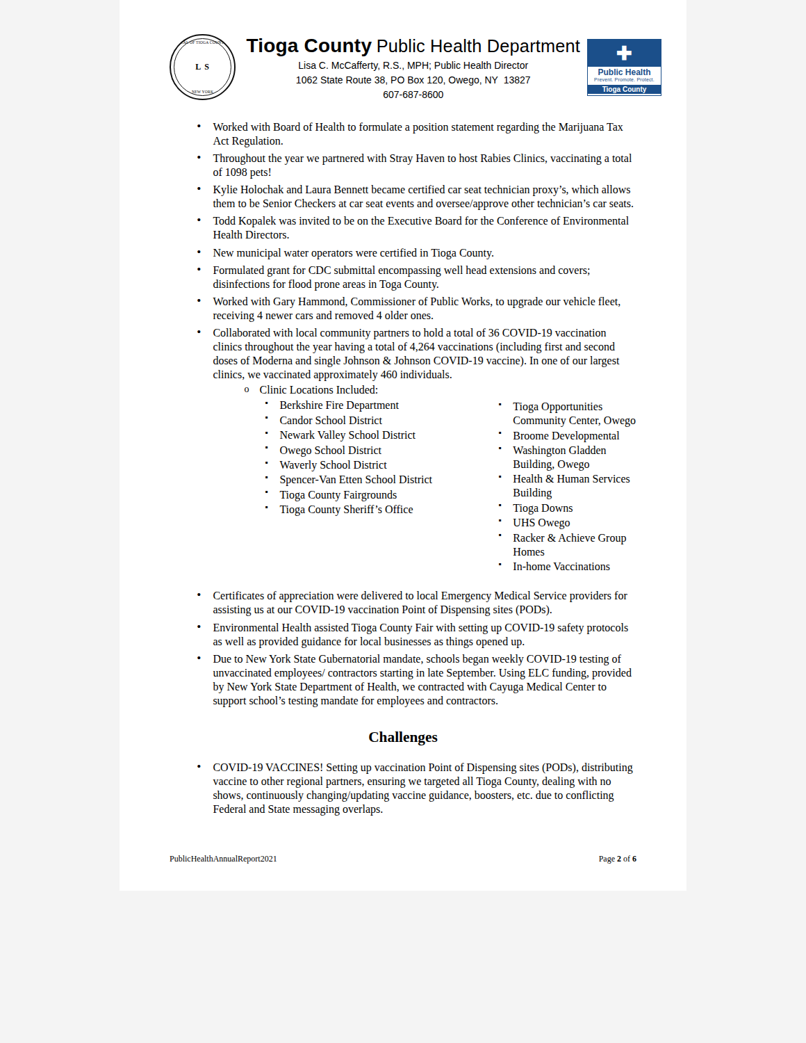Seal of Tioga County
L S
New York
Tioga County Public Health Department
Lisa C. McCafferty, R.S., MPH; Public Health Director
1062 State Route 38, PO Box 120, Owego, NY 13827
607-687-8600
✚
Public Health
Prevent. Promote. Protect.
Tioga County
Worked with Board of Health to formulate a position statement regarding the Marijuana Tax Act Regulation.
Throughout the year we partnered with Stray Haven to host Rabies Clinics, vaccinating a total of 1098 pets!
Kylie Holochak and Laura Bennett became certified car seat technician proxy’s, which allows them to be Senior Checkers at car seat events and oversee/approve other technician’s car seats.
Todd Kopalek was invited to be on the Executive Board for the Conference of Environmental Health Directors.
New municipal water operators were certified in Tioga County.
Formulated grant for CDC submittal encompassing well head extensions and covers; disinfections for flood prone areas in Toga County.
Worked with Gary Hammond, Commissioner of Public Works, to upgrade our vehicle fleet, receiving 4 newer cars and removed 4 older ones.
Collaborated with local community partners to hold a total of 36 COVID-19 vaccination clinics throughout the year having a total of 4,264 vaccinations (including first and second doses of Moderna and single Johnson & Johnson COVID-19 vaccine). In one of our largest clinics, we vaccinated approximately 460 individuals.
Clinic Locations Included:
Berkshire Fire Department
Candor School District
Newark Valley School District
Owego School District
Waverly School District
Spencer-Van Etten School District
Tioga County Fairgrounds
Tioga County Sheriff’s Office
Tioga Opportunities Community Center, Owego
Broome Developmental
Washington Gladden Building, Owego
Health & Human Services Building
Tioga Downs
UHS Owego
Racker & Achieve Group Homes
In-home Vaccinations
Certificates of appreciation were delivered to local Emergency Medical Service providers for assisting us at our COVID-19 vaccination Point of Dispensing sites (PODs).
Environmental Health assisted Tioga County Fair with setting up COVID-19 safety protocols as well as provided guidance for local businesses as things opened up.
Due to New York State Gubernatorial mandate, schools began weekly COVID-19 testing of unvaccinated employees/ contractors starting in late September. Using ELC funding, provided by New York State Department of Health, we contracted with Cayuga Medical Center to support school’s testing mandate for employees and contractors.
Challenges
COVID-19 VACCINES! Setting up vaccination Point of Dispensing sites (PODs), distributing vaccine to other regional partners, ensuring we targeted all Tioga County, dealing with no shows, continuously changing/updating vaccine guidance, boosters, etc. due to conflicting Federal and State messaging overlaps.
PublicHealthAnnualReport2021
Page 2 of 6